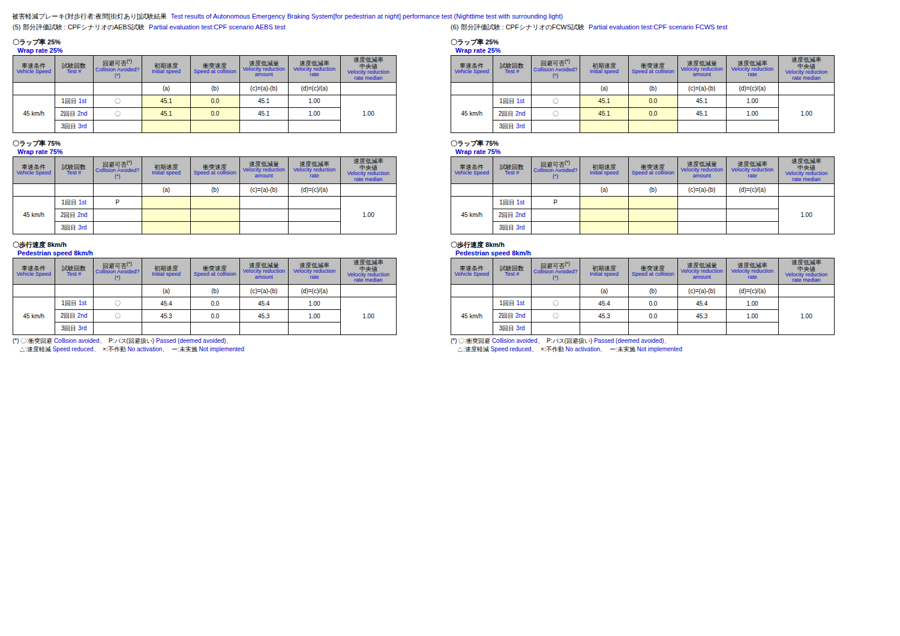被害軽減ブレーキ(対歩行者:夜間[街灯あり])試験結果 Test results of Autonomous Emergency Braking System[for pedestrian at night] performance test (Nighttime test with surrounding light)
| (5) 部分評価試験 : CPFシナリオのAEBS試験 Partial evaluation test:CPF scenario AEBS test 〇ラップ率 25% Wrap rate 25% / / / / (a) / (b) / (c)=(a)-(b) / (d)=(c)/(a) / / / 車速条件 Vehicle Speed / 試験回数 Test # / 回避可否 (*) Collision Avoided?(*) / 初期速度 Initial speed / 衝突速度 Speed at collision / 速度低減量 Velocity reduction amount / 速度低減率 Velocity reduction rate / 速度低減率 中央値 Velocity reduction rate median / / 45 km/h / 1回目 1st / 〇 / 45.1 / 0.0 / 45.1 / 1.00 / 1.00 / / 2回目 2nd / 〇 / 45.1 / 0.0 / 45.1 / 1.00 / / 3回目 3rd / / / / / / 〇ラップ率 75% Wrap rate 75% / / / / (a) / (b) / (c)=(a)-(b) / (d)=(c)/(a) / / / 車速条件 Vehicle Speed / 試験回数 Test # / 回避可否 (*) Collision Avoided?(*) / 初期速度 Initial speed / 衝突速度 Speed at collision / 速度低減量 Velocity reduction amount / 速度低減率 Velocity reduction rate / 速度低減率 中央値 Velocity reduction rate median / / 45 km/h / 1回目 1st / P / / / / / 1.00 / / 2回目 2nd / / / / / / / 3回目 3rd / / / / / / 〇歩行速度 8km/h Pedestrian speed 8km/h / / / / (a) / (b) / (c)=(a)-(b) / (d)=(c)/(a) / / / 車速条件 Vehicle Speed / 試験回数 Test # / 回避可否 (*) Collision Avoided?(*) / 初期速度 Initial speed / 衝突速度 Speed at collision / 速度低減量 Velocity reduction amount / 速度低減率 Velocity reduction rate / 速度低減率 中央値 Velocity reduction rate median / / 45 km/h / 1回目 1st / 〇 / 45.4 / 0.0 / 45.4 / 1.00 / 1.00 / / 2回目 2nd / 〇 / 45.3 / 0.0 / 45.3 / 1.00 / / 3回目 3rd / / / / / / (*) 〇:衝突回避 Collision avoided 、 P:パス(回避扱い) Passed (deemed avoided) 、 △:速度軽減 Speed reduced 、 ×:不作動 No activation 、 ー:未実施 Not implemented | (6) 部分評価試験 : CPFシナリオのFCWS試験 Partial evaluation test:CPF scenario FCWS test 〇ラップ率 25% Wrap rate 25% / / / / (a) / (b) / (c)=(a)-(b) / (d)=(c)/(a) / / / 車速条件 Vehicle Speed / 試験回数 Test # / 回避可否 (*) Collision Avoided?(*) / 初期速度 Initial speed / 衝突速度 Speed at collision / 速度低減量 Velocity reduction amount / 速度低減率 Velocity reduction rate / 速度低減率 中央値 Velocity reduction rate median / / 45 km/h / 1回目 1st / 〇 / 45.1 / 0.0 / 45.1 / 1.00 / 1.00 / / 2回目 2nd / 〇 / 45.1 / 0.0 / 45.1 / 1.00 / / 3回目 3rd / / / / / / 〇ラップ率 75% Wrap rate 75% / / / / (a) / (b) / (c)=(a)-(b) / (d)=(c)/(a) / / / 車速条件 Vehicle Speed / 試験回数 Test # / 回避可否 (*) Collision Avoided?(*) / 初期速度 Initial speed / 衝突速度 Speed at collision / 速度低減量 Velocity reduction amount / 速度低減率 Velocity reduction rate / 速度低減率 中央値 Velocity reduction rate median / / 45 km/h / 1回目 1st / P / / / / / 1.00 / / 2回目 2nd / / / / / / / 3回目 3rd / / / / / / 〇歩行速度 8km/h Pedestrian speed 8km/h / / / / (a) / (b) / (c)=(a)-(b) / (d)=(c)/(a) / / / 車速条件 Vehicle Speed / 試験回数 Test # / 回避可否 (*) Collision Avoided?(*) / 初期速度 Initial speed / 衝突速度 Speed at collision / 速度低減量 Velocity reduction amount / 速度低減率 Velocity reduction rate / 速度低減率 中央値 Velocity reduction rate median / / 45 km/h / 1回目 1st / 〇 / 45.4 / 0.0 / 45.4 / 1.00 / 1.00 / / 2回目 2nd / 〇 / 45.3 / 0.0 / 45.3 / 1.00 / / 3回目 3rd / / / / / / (*) 〇:衝突回避 Collision avoided 、 P:パス(回避扱い) Passed (deemed avoided) 、 △:速度軽減 Speed reduced 、 ×:不作動 No activation 、 ー:未実施 Not implemented |